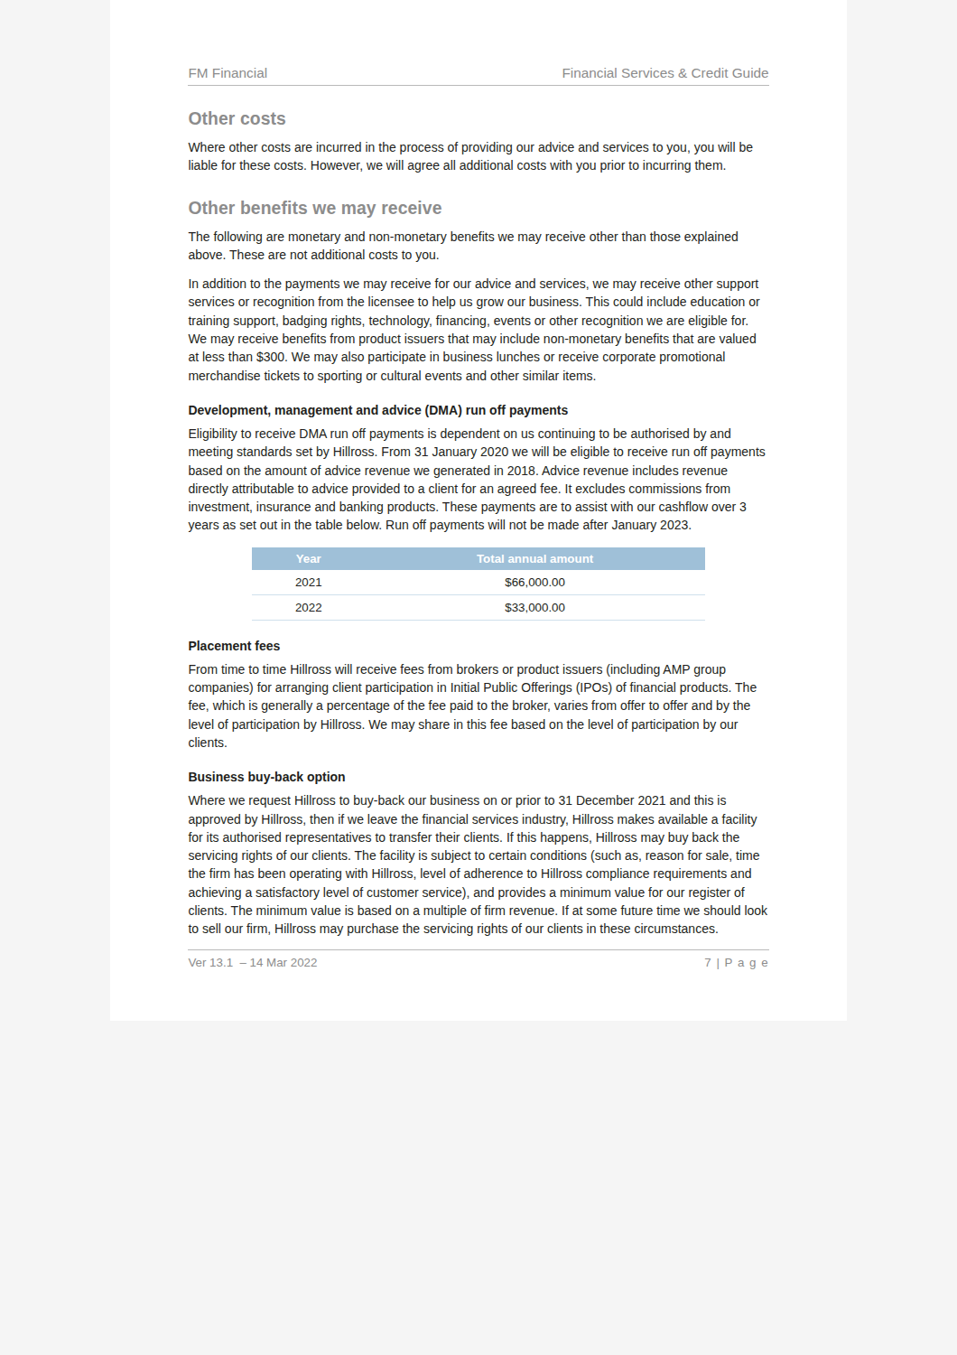FM Financial
Financial Services & Credit Guide
Other costs
Where other costs are incurred in the process of providing our advice and services to you, you will be liable for these costs. However, we will agree all additional costs with you prior to incurring them.
Other benefits we may receive
The following are monetary and non-monetary benefits we may receive other than those explained above. These are not additional costs to you.
In addition to the payments we may receive for our advice and services, we may receive other support services or recognition from the licensee to help us grow our business. This could include education or training support, badging rights, technology, financing, events or other recognition we are eligible for. We may receive benefits from product issuers that may include non-monetary benefits that are valued at less than $300. We may also participate in business lunches or receive corporate promotional merchandise tickets to sporting or cultural events and other similar items.
Development, management and advice (DMA) run off payments
Eligibility to receive DMA run off payments is dependent on us continuing to be authorised by and meeting standards set by Hillross. From 31 January 2020 we will be eligible to receive run off payments based on the amount of advice revenue we generated in 2018. Advice revenue includes revenue directly attributable to advice provided to a client for an agreed fee. It excludes commissions from investment, insurance and banking products. These payments are to assist with our cashflow over 3 years as set out in the table below. Run off payments will not be made after January 2023.
| Year | Total annual amount |
| --- | --- |
| 2021 | $66,000.00 |
| 2022 | $33,000.00 |
Placement fees
From time to time Hillross will receive fees from brokers or product issuers (including AMP group companies) for arranging client participation in Initial Public Offerings (IPOs) of financial products. The fee, which is generally a percentage of the fee paid to the broker, varies from offer to offer and by the level of participation by Hillross. We may share in this fee based on the level of participation by our clients.
Business buy-back option
Where we request Hillross to buy-back our business on or prior to 31 December 2021 and this is approved by Hillross, then if we leave the financial services industry, Hillross makes available a facility for its authorised representatives to transfer their clients. If this happens, Hillross may buy back the servicing rights of our clients. The facility is subject to certain conditions (such as, reason for sale, time the firm has been operating with Hillross, level of adherence to Hillross compliance requirements and achieving a satisfactory level of customer service), and provides a minimum value for our register of clients. The minimum value is based on a multiple of firm revenue. If at some future time we should look to sell our firm, Hillross may purchase the servicing rights of our clients in these circumstances.
Ver 13.1 – 14 Mar 2022
7 | P a g e